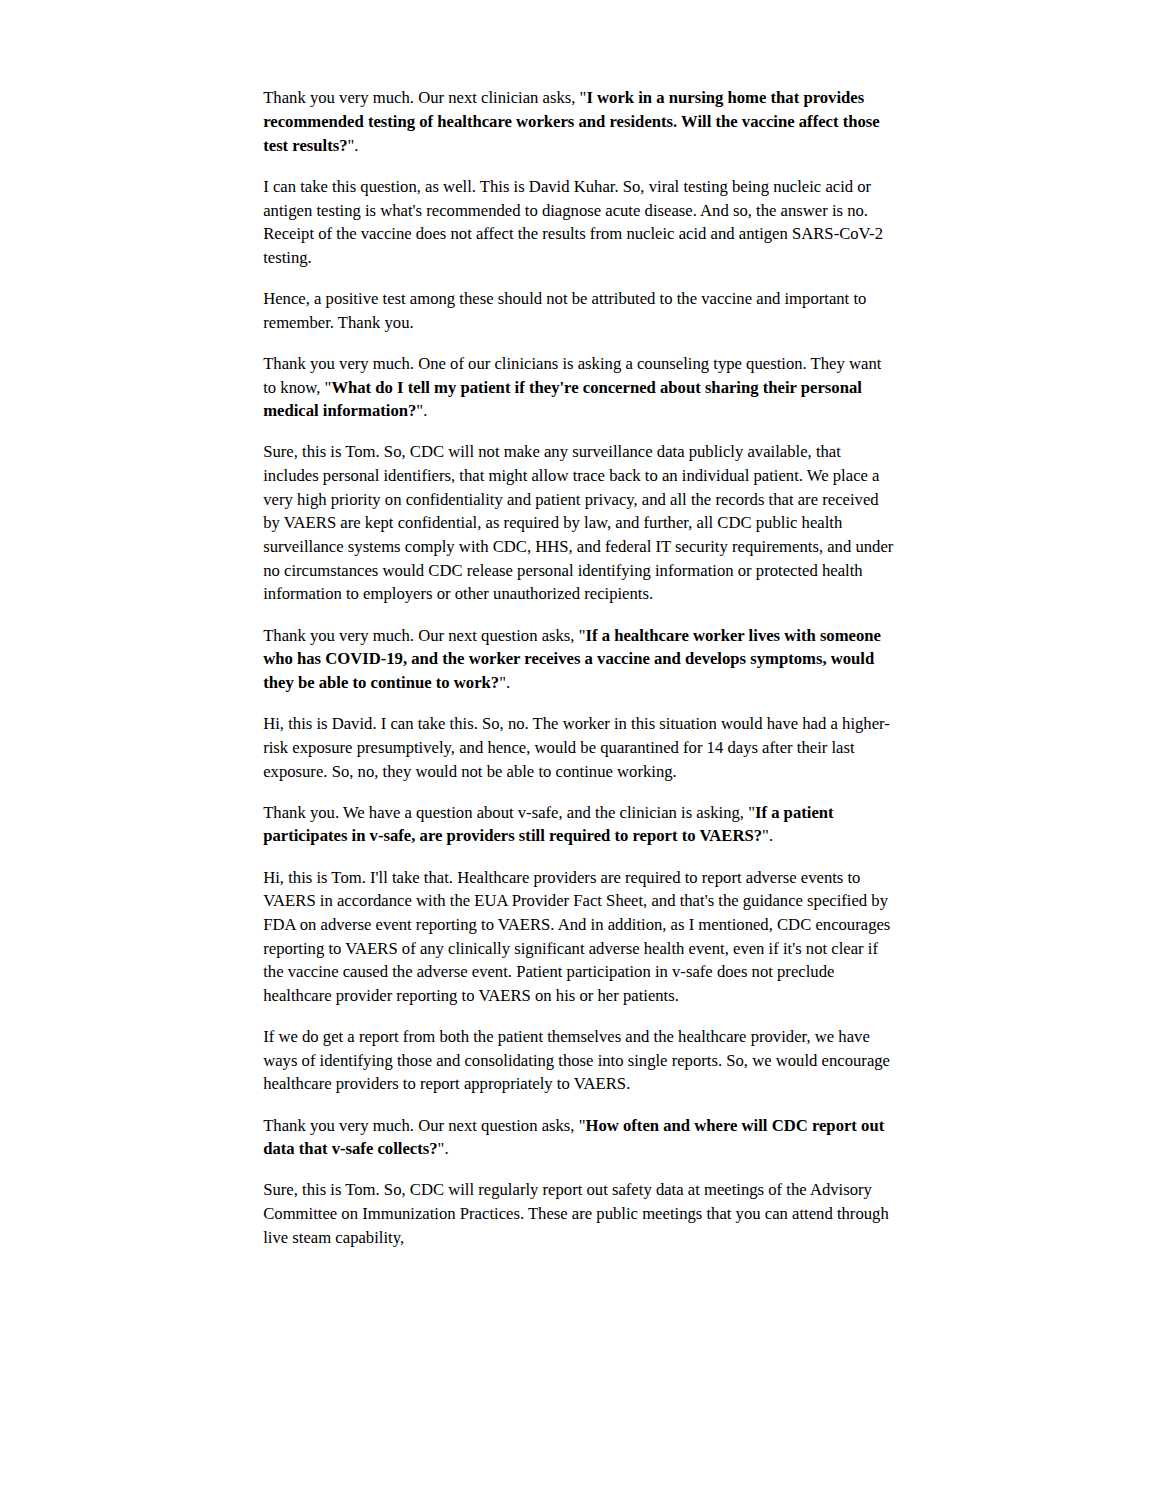Thank you very much. Our next clinician asks, "I work in a nursing home that provides recommended testing of healthcare workers and residents. Will the vaccine affect those test results?".
I can take this question, as well. This is David Kuhar. So, viral testing being nucleic acid or antigen testing is what's recommended to diagnose acute disease. And so, the answer is no. Receipt of the vaccine does not affect the results from nucleic acid and antigen SARS-CoV-2 testing.
Hence, a positive test among these should not be attributed to the vaccine and important to remember. Thank you.
Thank you very much. One of our clinicians is asking a counseling type question. They want to know, "What do I tell my patient if they're concerned about sharing their personal medical information?".
Sure, this is Tom. So, CDC will not make any surveillance data publicly available, that includes personal identifiers, that might allow trace back to an individual patient. We place a very high priority on confidentiality and patient privacy, and all the records that are received by VAERS are kept confidential, as required by law, and further, all CDC public health surveillance systems comply with CDC, HHS, and federal IT security requirements, and under no circumstances would CDC release personal identifying information or protected health information to employers or other unauthorized recipients.
Thank you very much. Our next question asks, "If a healthcare worker lives with someone who has COVID-19, and the worker receives a vaccine and develops symptoms, would they be able to continue to work?".
Hi, this is David. I can take this. So, no. The worker in this situation would have had a higher-risk exposure presumptively, and hence, would be quarantined for 14 days after their last exposure. So, no, they would not be able to continue working.
Thank you. We have a question about v-safe, and the clinician is asking, "If a patient participates in v-safe, are providers still required to report to VAERS?".
Hi, this is Tom. I'll take that. Healthcare providers are required to report adverse events to VAERS in accordance with the EUA Provider Fact Sheet, and that's the guidance specified by FDA on adverse event reporting to VAERS. And in addition, as I mentioned, CDC encourages reporting to VAERS of any clinically significant adverse health event, even if it's not clear if the vaccine caused the adverse event. Patient participation in v-safe does not preclude healthcare provider reporting to VAERS on his or her patients.
If we do get a report from both the patient themselves and the healthcare provider, we have ways of identifying those and consolidating those into single reports. So, we would encourage healthcare providers to report appropriately to VAERS.
Thank you very much. Our next question asks, "How often and where will CDC report out data that v-safe collects?".
Sure, this is Tom. So, CDC will regularly report out safety data at meetings of the Advisory Committee on Immunization Practices. These are public meetings that you can attend through live steam capability,